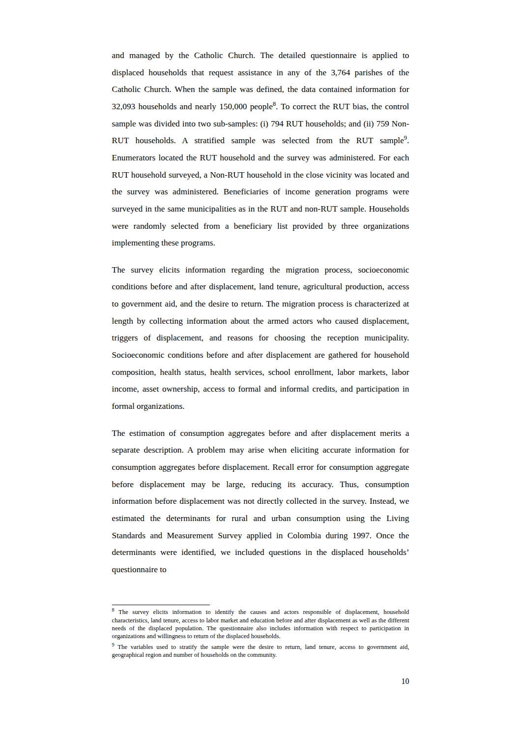and managed by the Catholic Church. The detailed questionnaire is applied to displaced households that request assistance in any of the 3,764 parishes of the Catholic Church. When the sample was defined, the data contained information for 32,093 households and nearly 150,000 people8. To correct the RUT bias, the control sample was divided into two sub-samples: (i) 794 RUT households; and (ii) 759 Non-RUT households. A stratified sample was selected from the RUT sample9. Enumerators located the RUT household and the survey was administered. For each RUT household surveyed, a Non-RUT household in the close vicinity was located and the survey was administered. Beneficiaries of income generation programs were surveyed in the same municipalities as in the RUT and non-RUT sample. Households were randomly selected from a beneficiary list provided by three organizations implementing these programs.
The survey elicits information regarding the migration process, socioeconomic conditions before and after displacement, land tenure, agricultural production, access to government aid, and the desire to return. The migration process is characterized at length by collecting information about the armed actors who caused displacement, triggers of displacement, and reasons for choosing the reception municipality. Socioeconomic conditions before and after displacement are gathered for household composition, health status, health services, school enrollment, labor markets, labor income, asset ownership, access to formal and informal credits, and participation in formal organizations.
The estimation of consumption aggregates before and after displacement merits a separate description. A problem may arise when eliciting accurate information for consumption aggregates before displacement. Recall error for consumption aggregate before displacement may be large, reducing its accuracy. Thus, consumption information before displacement was not directly collected in the survey. Instead, we estimated the determinants for rural and urban consumption using the Living Standards and Measurement Survey applied in Colombia during 1997. Once the determinants were identified, we included questions in the displaced households’ questionnaire to
8 The survey elicits information to identify the causes and actors responsible of displacement, household characteristics, land tenure, access to labor market and education before and after displacement as well as the different needs of the displaced population. The questionnaire also includes information with respect to participation in organizations and willingness to return of the displaced households.
9 The variables used to stratify the sample were the desire to return, land tenure, access to government aid, geographical region and number of households on the community.
10